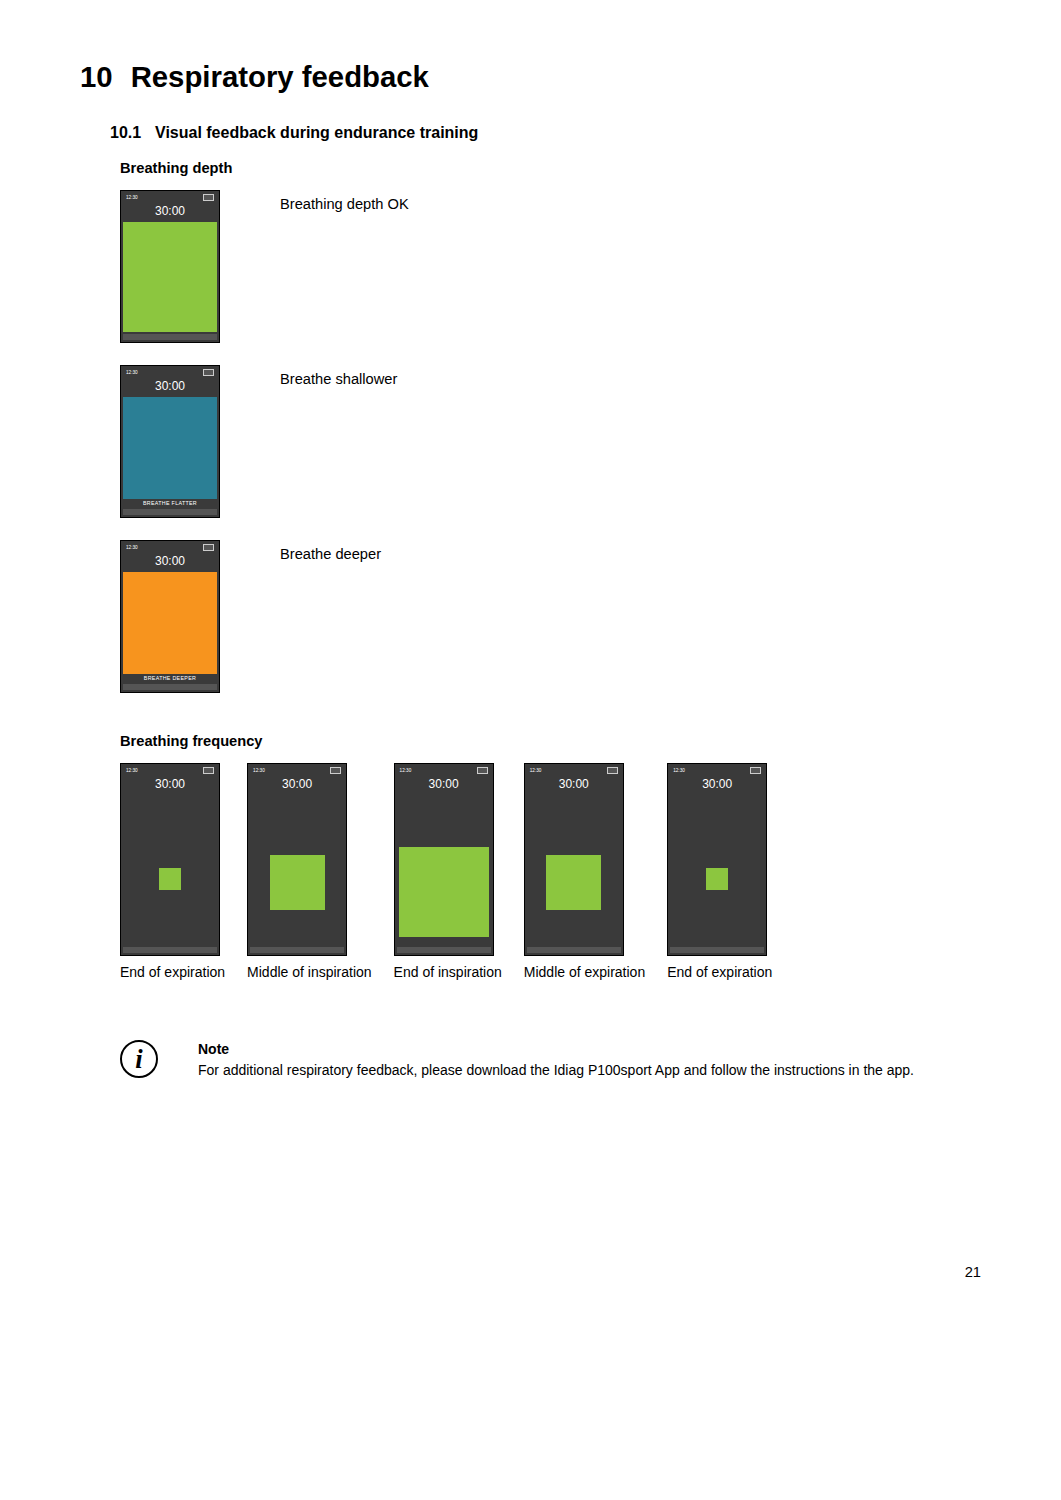10 Respiratory feedback
10.1 Visual feedback during endurance training
Breathing depth
12:30
30:00
Breathing depth OK
12:30
30:00
BREATHE FLATTER
Breathe shallower
12:30
30:00
BREATHE DEEPER
Breathe deeper
Breathing frequency
12:30
30:00
End of expiration
12:30
30:00
Middle of inspiration
12:30
30:00
End of inspiration
12:30
30:00
Middle of expiration
12:30
30:00
End of expiration
i
Note For additional respiratory feedback, please download the Idiag P100sport App and follow the instructions in the app.
21